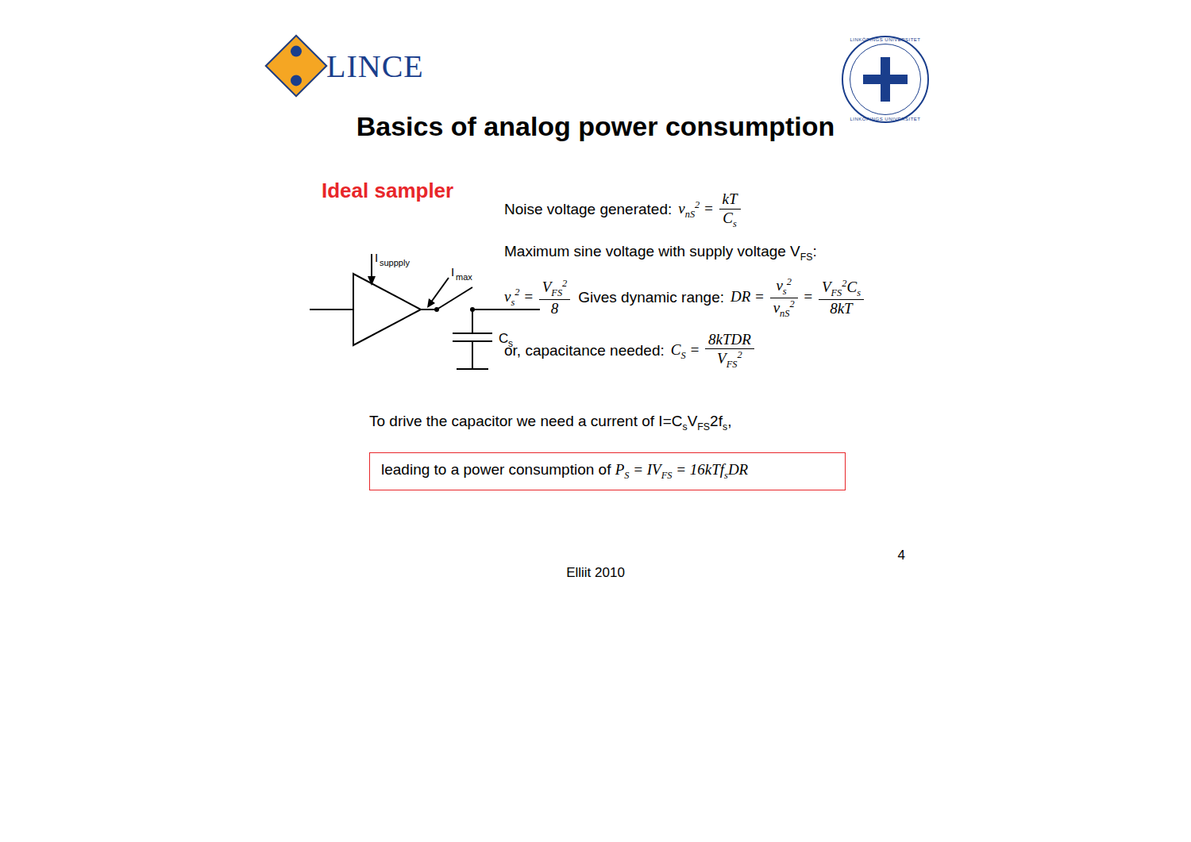LINCE
LINKÖPINGS UNIVERSITET
LINKÖPINGS UNIVERSITET
Basics of analog power consumption
Ideal sampler
I suppply I max C s
Noise voltage generated: vnS2 = kT Cs
Maximum sine voltage with supply voltage VFS:
vs2 = VFS28 Gives dynamic range: DR = vs2 vnS2 = VFS2Cs 8kT
or, capacitance needed: CS = 8kTDR VFS2
To drive the capacitor we need a current of I=CsVFS2fs,
leading to a power consumption of PS = IVFS = 16kTfsDR
Elliit 2010
4